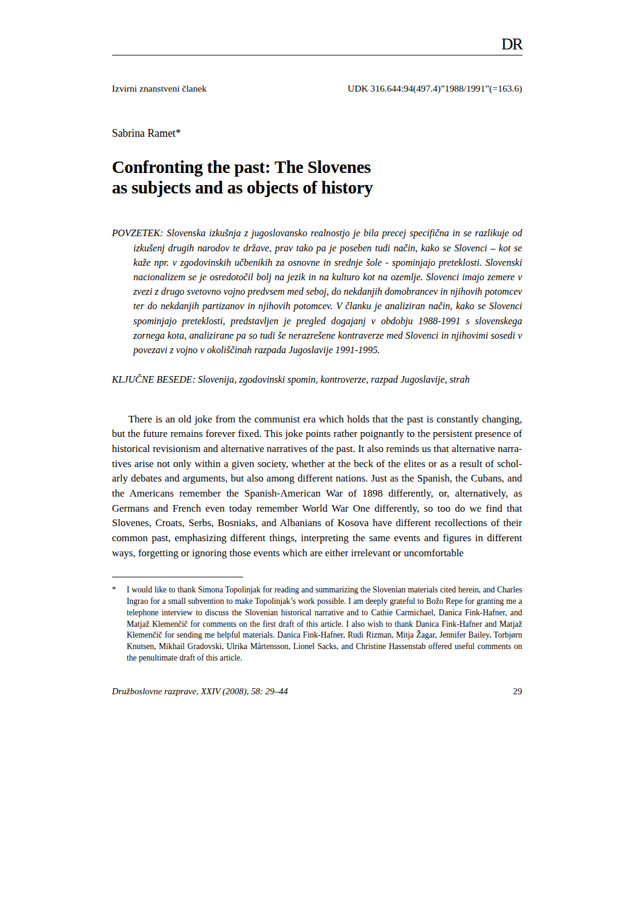DR
Izvirni znanstveni članek UDK 316.644:94(497.4)”1988/1991”(=163.6)
Sabrina Ramet*
Confronting the past: The Slovenes
as subjects and as objects of history
POVZETEK: Slovenska izkušnja z jugoslovansko realnostjo je bila precej specifična in se razlikuje od izkušenj drugih narodov te države, prav tako pa je poseben tudi način, kako se Slovenci – kot se kaže npr. v zgodovinskih učbenikih za osnovne in srednje šole - spominjajo preteklosti. Slovenski nacionalizem se je osredotočil bolj na jezik in na kulturo kot na ozemlje. Slovenci imajo zemere v zvezi z drugo svetovno vojno predvsem med seboj, do nekdanjih domobrancev in njihovih potomcev ter do nekdanjih partizanov in njihovih potomcev. V članku je analiziran način, kako se Slovenci spominjajo preteklosti, predstavljen je pregled dogajanj v obdobju 1988-1991 s slovenskega zornega kota, analizirane pa so tudi še nerazrešene kontraverze med Slovenci in njihovimi sosedi v povezavi z vojno v okoliščinah razpada Jugoslavije 1991-1995.
KLJUČNE BESEDE: Slovenija, zgodovinski spomin, kontroverze, razpad Jugoslavije, strah
There is an old joke from the communist era which holds that the past is constantly changing, but the future remains forever fixed. This joke points rather poignantly to the persistent presence of historical revisionism and alternative narratives of the past. It also reminds us that alternative narratives arise not only within a given society, whether at the beck of the elites or as a result of scholarly debates and arguments, but also among different nations. Just as the Spanish, the Cubans, and the Americans remember the Spanish-American War of 1898 differently, or, alternatively, as Germans and French even today remember World War One differently, so too do we find that Slovenes, Croats, Serbs, Bosniaks, and Albanians of Kosova have different recollections of their common past, emphasizing different things, interpreting the same events and figures in different ways, forgetting or ignoring those events which are either irrelevant or uncomfortable
* I would like to thank Simona Topolinjak for reading and summarizing the Slovenian materials cited herein, and Charles Ingrao for a small subvention to make Topolinjak’s work possible. I am deeply grateful to Božo Repe for granting me a telephone interview to discuss the Slovenian historical narrative and to Cathie Carmichael, Danica Fink-Hafner, and Matjaž Klemenčič for comments on the first draft of this article. I also wish to thank Danica Fink-Hafner and Matjaž Klemenčič for sending me helpful materials. Danica Fink-Hafner, Rudi Rizman, Mitja Žagar, Jennifer Bailey, Torbjørn Knutsen, Mikhail Gradovski, Ulrika Mårtensson, Lionel Sacks, and Christine Hassenstab offered useful comments on the penultimate draft of this article.
Družboslovne razprave, XXIV (2008), 58: 29–44 29